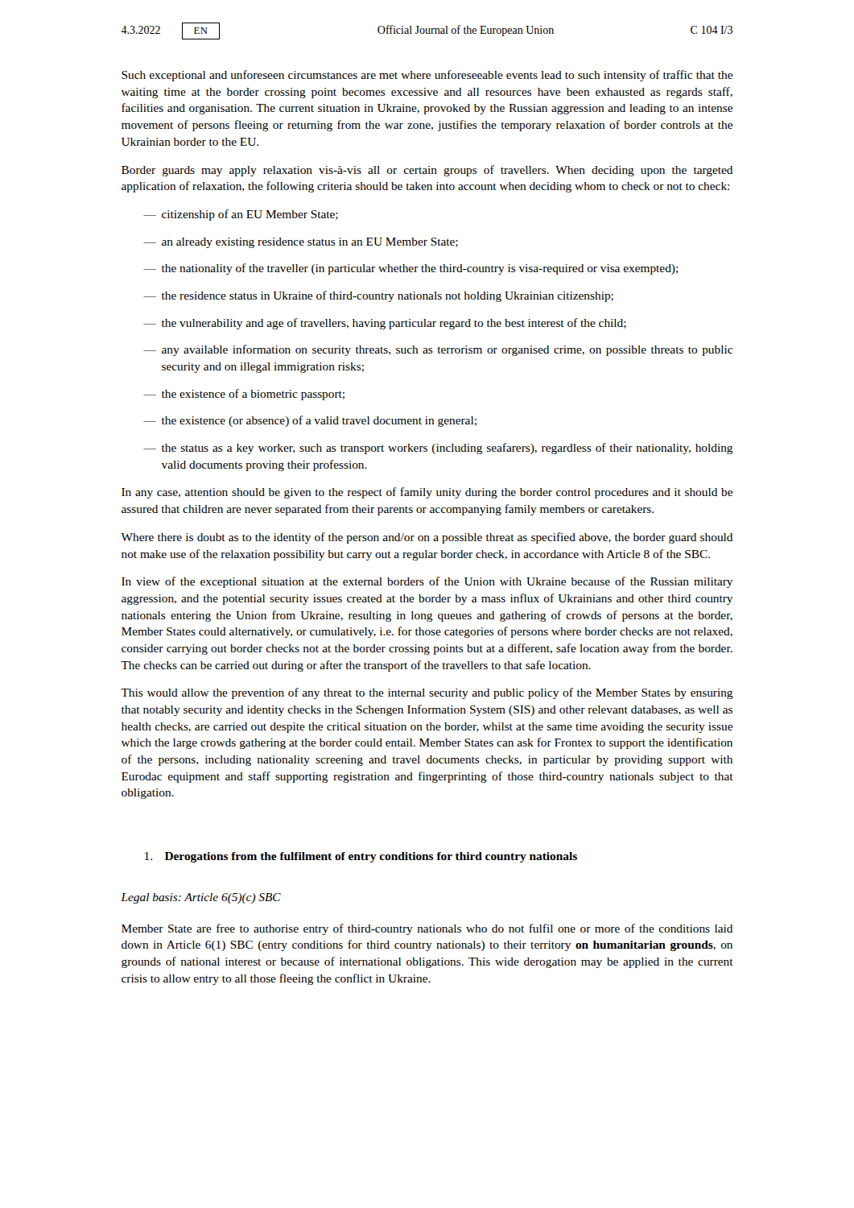4.3.2022 EN Official Journal of the European Union C 104 I/3
Such exceptional and unforeseen circumstances are met where unforeseeable events lead to such intensity of traffic that the waiting time at the border crossing point becomes excessive and all resources have been exhausted as regards staff, facilities and organisation. The current situation in Ukraine, provoked by the Russian aggression and leading to an intense movement of persons fleeing or returning from the war zone, justifies the temporary relaxation of border controls at the Ukrainian border to the EU.
Border guards may apply relaxation vis-à-vis all or certain groups of travellers. When deciding upon the targeted application of relaxation, the following criteria should be taken into account when deciding whom to check or not to check:
citizenship of an EU Member State;
an already existing residence status in an EU Member State;
the nationality of the traveller (in particular whether the third-country is visa-required or visa exempted);
the residence status in Ukraine of third-country nationals not holding Ukrainian citizenship;
the vulnerability and age of travellers, having particular regard to the best interest of the child;
any available information on security threats, such as terrorism or organised crime, on possible threats to public security and on illegal immigration risks;
the existence of a biometric passport;
the existence (or absence) of a valid travel document in general;
the status as a key worker, such as transport workers (including seafarers), regardless of their nationality, holding valid documents proving their profession.
In any case, attention should be given to the respect of family unity during the border control procedures and it should be assured that children are never separated from their parents or accompanying family members or caretakers.
Where there is doubt as to the identity of the person and/or on a possible threat as specified above, the border guard should not make use of the relaxation possibility but carry out a regular border check, in accordance with Article 8 of the SBC.
In view of the exceptional situation at the external borders of the Union with Ukraine because of the Russian military aggression, and the potential security issues created at the border by a mass influx of Ukrainians and other third country nationals entering the Union from Ukraine, resulting in long queues and gathering of crowds of persons at the border, Member States could alternatively, or cumulatively, i.e. for those categories of persons where border checks are not relaxed, consider carrying out border checks not at the border crossing points but at a different, safe location away from the border. The checks can be carried out during or after the transport of the travellers to that safe location.
This would allow the prevention of any threat to the internal security and public policy of the Member States by ensuring that notably security and identity checks in the Schengen Information System (SIS) and other relevant databases, as well as health checks, are carried out despite the critical situation on the border, whilst at the same time avoiding the security issue which the large crowds gathering at the border could entail. Member States can ask for Frontex to support the identification of the persons, including nationality screening and travel documents checks, in particular by providing support with Eurodac equipment and staff supporting registration and fingerprinting of those third-country nationals subject to that obligation.
Derogations from the fulfilment of entry conditions for third country nationals
Legal basis: Article 6(5)(c) SBC
Member State are free to authorise entry of third-country nationals who do not fulfil one or more of the conditions laid down in Article 6(1) SBC (entry conditions for third country nationals) to their territory on humanitarian grounds, on grounds of national interest or because of international obligations. This wide derogation may be applied in the current crisis to allow entry to all those fleeing the conflict in Ukraine.